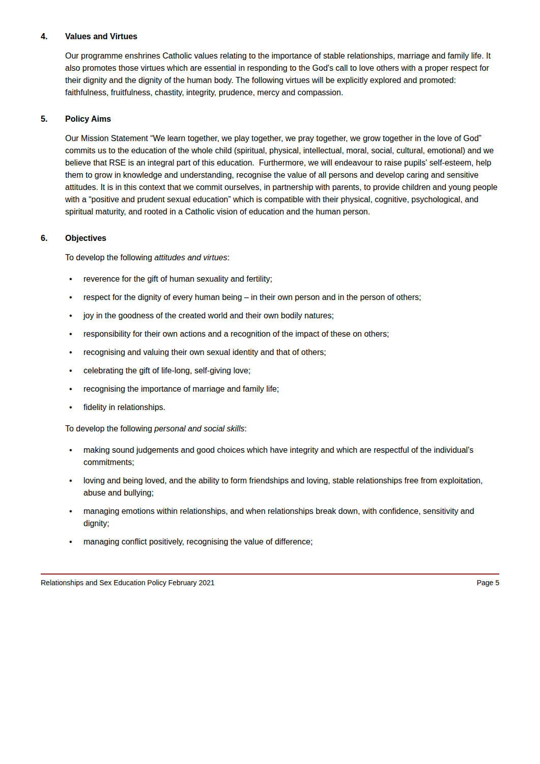4. Values and Virtues
Our programme enshrines Catholic values relating to the importance of stable relationships, marriage and family life. It also promotes those virtues which are essential in responding to the God's call to love others with a proper respect for their dignity and the dignity of the human body. The following virtues will be explicitly explored and promoted: faithfulness, fruitfulness, chastity, integrity, prudence, mercy and compassion.
5. Policy Aims
Our Mission Statement “We learn together, we play together, we pray together, we grow together in the love of God” commits us to the education of the whole child (spiritual, physical, intellectual, moral, social, cultural, emotional) and we believe that RSE is an integral part of this education. Furthermore, we will endeavour to raise pupils' self-esteem, help them to grow in knowledge and understanding, recognise the value of all persons and develop caring and sensitive attitudes. It is in this context that we commit ourselves, in partnership with parents, to provide children and young people with a “positive and prudent sexual education” which is compatible with their physical, cognitive, psychological, and spiritual maturity, and rooted in a Catholic vision of education and the human person.
6. Objectives
To develop the following attitudes and virtues:
reverence for the gift of human sexuality and fertility;
respect for the dignity of every human being – in their own person and in the person of others;
joy in the goodness of the created world and their own bodily natures;
responsibility for their own actions and a recognition of the impact of these on others;
recognising and valuing their own sexual identity and that of others;
celebrating the gift of life-long, self-giving love;
recognising the importance of marriage and family life;
fidelity in relationships.
To develop the following personal and social skills:
making sound judgements and good choices which have integrity and which are respectful of the individual's commitments;
loving and being loved, and the ability to form friendships and loving, stable relationships free from exploitation, abuse and bullying;
managing emotions within relationships, and when relationships break down, with confidence, sensitivity and dignity;
managing conflict positively, recognising the value of difference;
Relationships and Sex Education Policy February 2021 Page 5